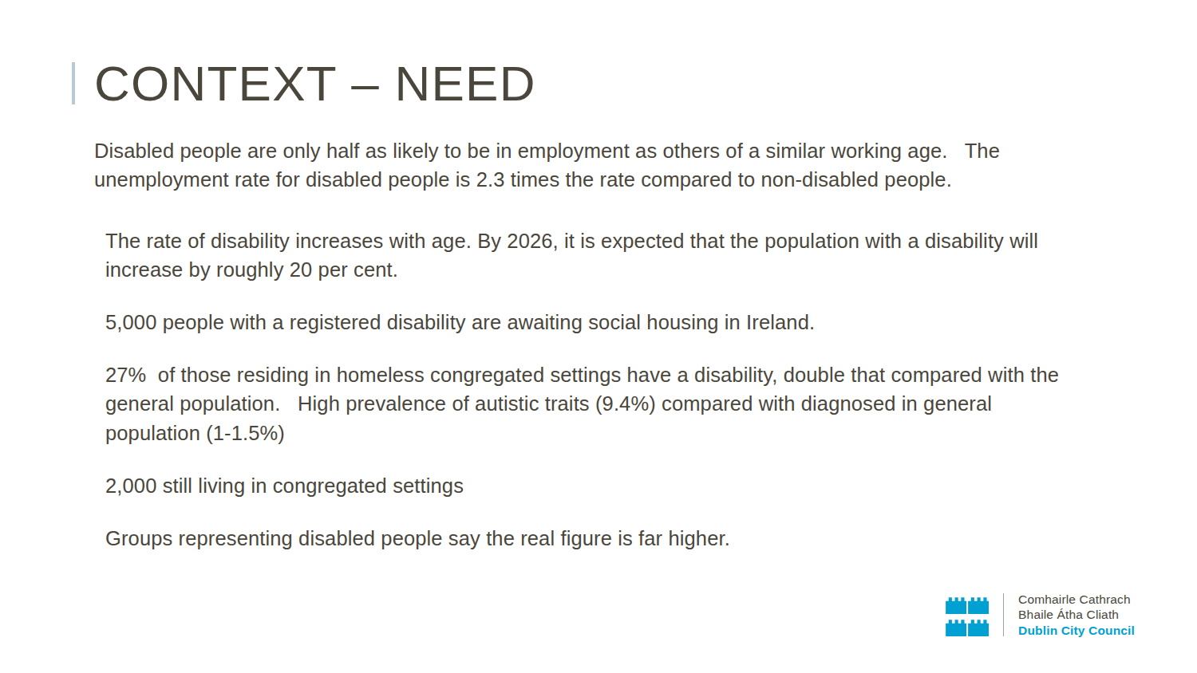Context – Need
Disabled people are only half as likely to be in employment as others of a similar working age. The unemployment rate for disabled people is 2.3 times the rate compared to non-disabled people.
The rate of disability increases with age. By 2026, it is expected that the population with a disability will increase by roughly 20 per cent.
5,000 people with a registered disability are awaiting social housing in Ireland.
27% of those residing in homeless congregated settings have a disability, double that compared with the general population. High prevalence of autistic traits (9.4%) compared with diagnosed in general population (1-1.5%)
2,000 still living in congregated settings
Groups representing disabled people say the real figure is far higher.
Comhairle Cathrach
Bhaile Átha Cliath
Dublin City Council